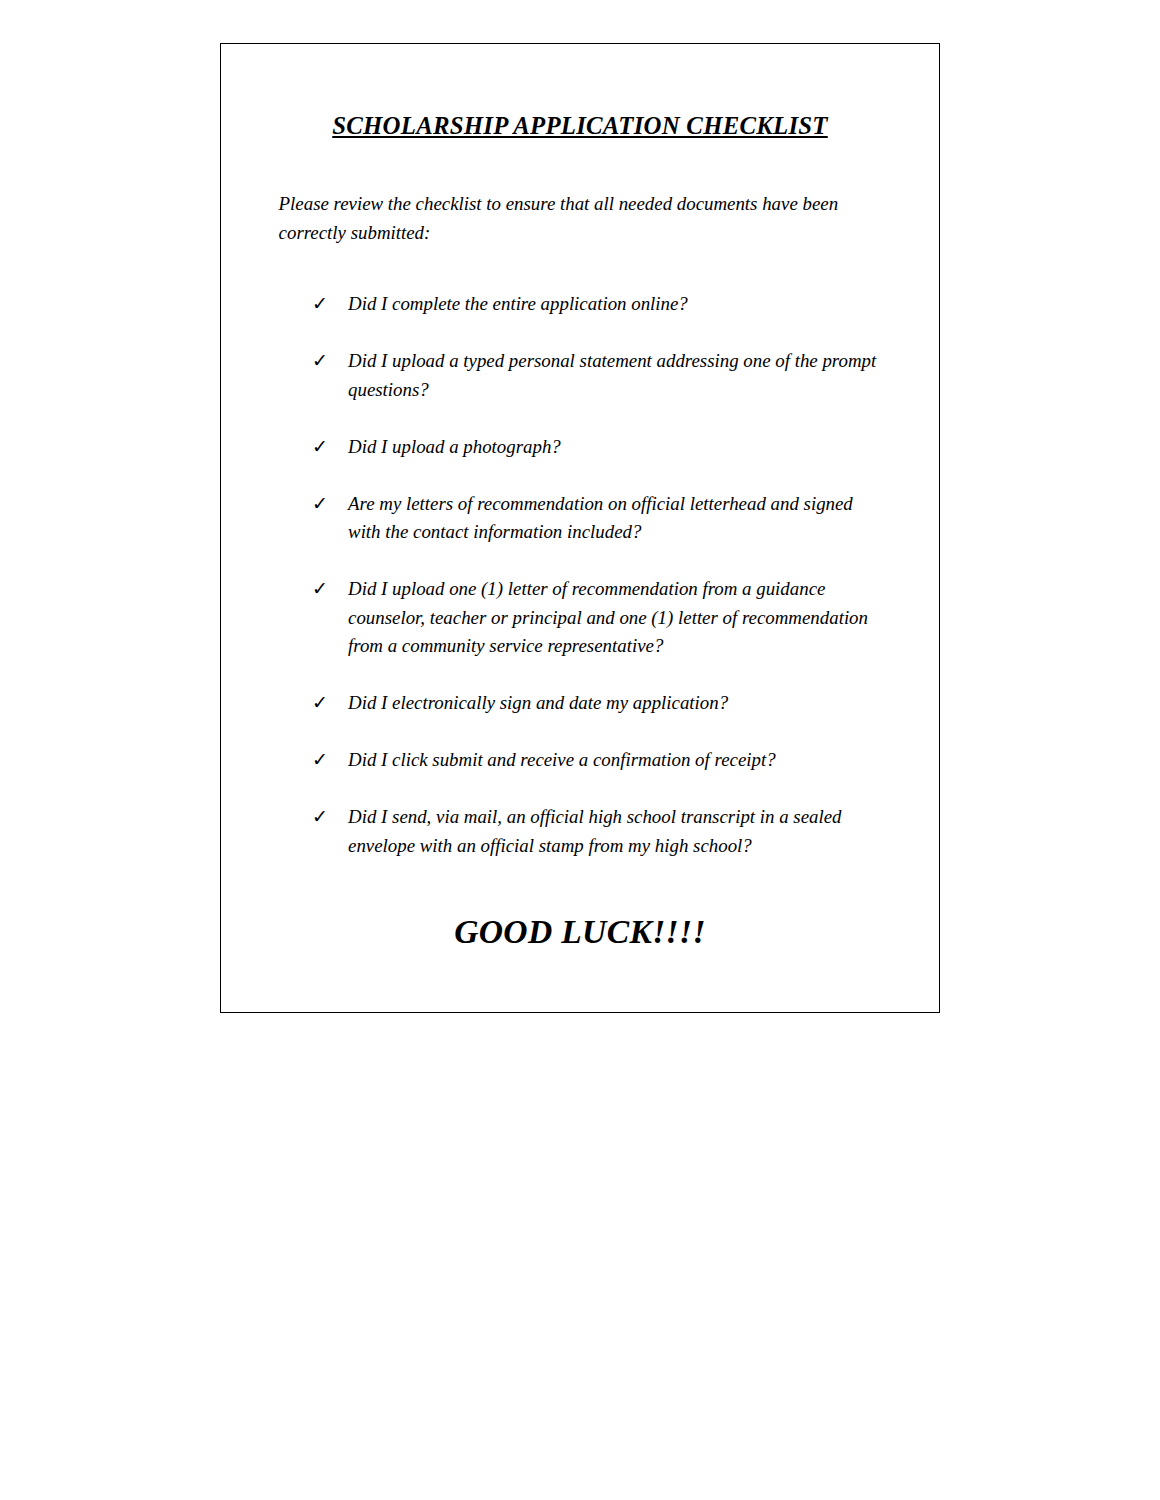SCHOLARSHIP APPLICATION CHECKLIST
Please review the checklist to ensure that all needed documents have been correctly submitted:
Did I complete the entire application online?
Did I upload a typed personal statement addressing one of the prompt questions?
Did I upload a photograph?
Are my letters of recommendation on official letterhead and signed with the contact information included?
Did I upload one (1) letter of recommendation from a guidance counselor, teacher or principal and one (1) letter of recommendation from a community service representative?
Did I electronically sign and date my application?
Did I click submit and receive a confirmation of receipt?
Did I send, via mail, an official high school transcript in a sealed envelope with an official stamp from my high school?
GOOD LUCK!!!!